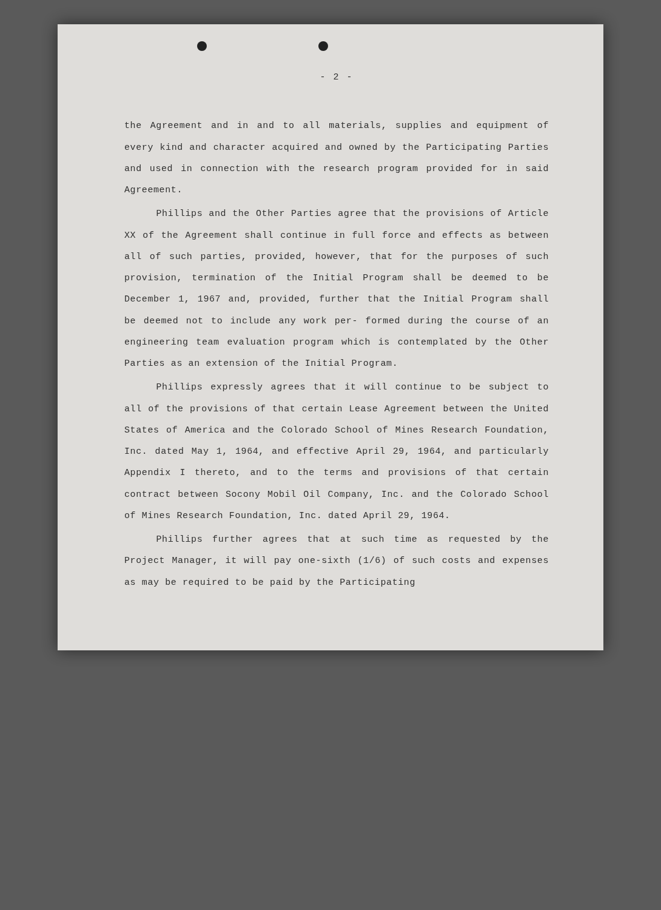- 2 -
the Agreement and in and to all materials, supplies and equipment of every kind and character acquired and owned by the Participating Parties and used in connection with the research program provided for in said Agreement.
Phillips and the Other Parties agree that the provisions of Article XX of the Agreement shall continue in full force and effects as between all of such parties, provided, however, that for the purposes of such provision, termination of the Initial Program shall be deemed to be December 1, 1967 and, provided, further that the Initial Program shall be deemed not to include any work per- formed during the course of an engineering team evaluation program which is contemplated by the Other Parties as an extension of the Initial Program.
Phillips expressly agrees that it will continue to be subject to all of the provisions of that certain Lease Agreement between the United States of America and the Colorado School of Mines Research Foundation, Inc. dated May 1, 1964, and effective April 29, 1964, and particularly Appendix I thereto, and to the terms and provisions of that certain contract between Socony Mobil Oil Company, Inc. and the Colorado School of Mines Research Foundation, Inc. dated April 29, 1964.
Phillips further agrees that at such time as requested by the Project Manager, it will pay one-sixth (1/6) of such costs and expenses as may be required to be paid by the Participating